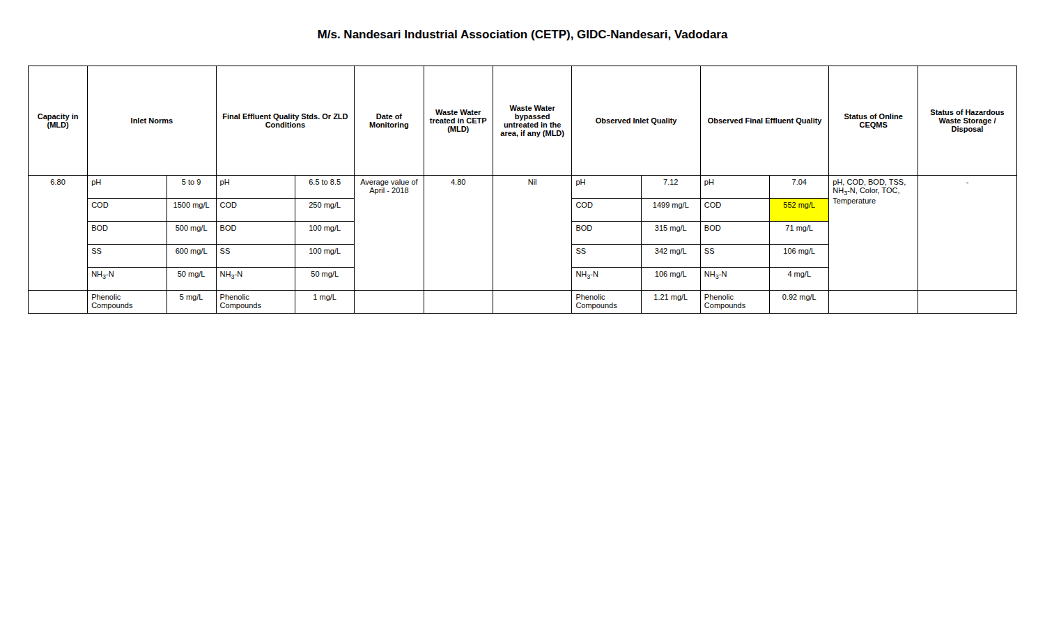M/s. Nandesari Industrial Association (CETP), GIDC-Nandesari, Vadodara
| Capacity in (MLD) | Inlet Norms | Final Effluent Quality Stds. Or ZLD Conditions | Date of Monitoring | Waste Water treated in CETP (MLD) | Waste Water bypassed untreated in the area, if any (MLD) | Observed Inlet Quality | Observed Final Effluent Quality | Status of Online CEQMS | Status of Hazardous Waste Storage / Disposal |
| --- | --- | --- | --- | --- | --- | --- | --- | --- | --- |
| 6.80 | pH | 5 to 9 | pH | 6.5 to 8.5 | Average value of April - 2018 | 4.80 | Nil | pH | 7.12 | pH | 7.04 | pH, COD, BOD, TSS, NH 3 -N, Color, TOC, Temperature | - |
| COD | 1500 mg/L | COD | 250 mg/L | COD | 1499 mg/L | COD | 552 mg/L |
| BOD | 500 mg/L | BOD | 100 mg/L | BOD | 315 mg/L | BOD | 71 mg/L |
| SS | 600 mg/L | SS | 100 mg/L | SS | 342 mg/L | SS | 106 mg/L |
| NH 3 -N | 50 mg/L | NH 3 -N | 50 mg/L | NH 3 -N | 106 mg/L | NH 3 -N | 4 mg/L |
| | Phenolic Compounds | 5 mg/L | Phenolic Compounds | 1 mg/L | | | | Phenolic Compounds | 1.21 mg/L | Phenolic Compounds | 0.92 mg/L | | |